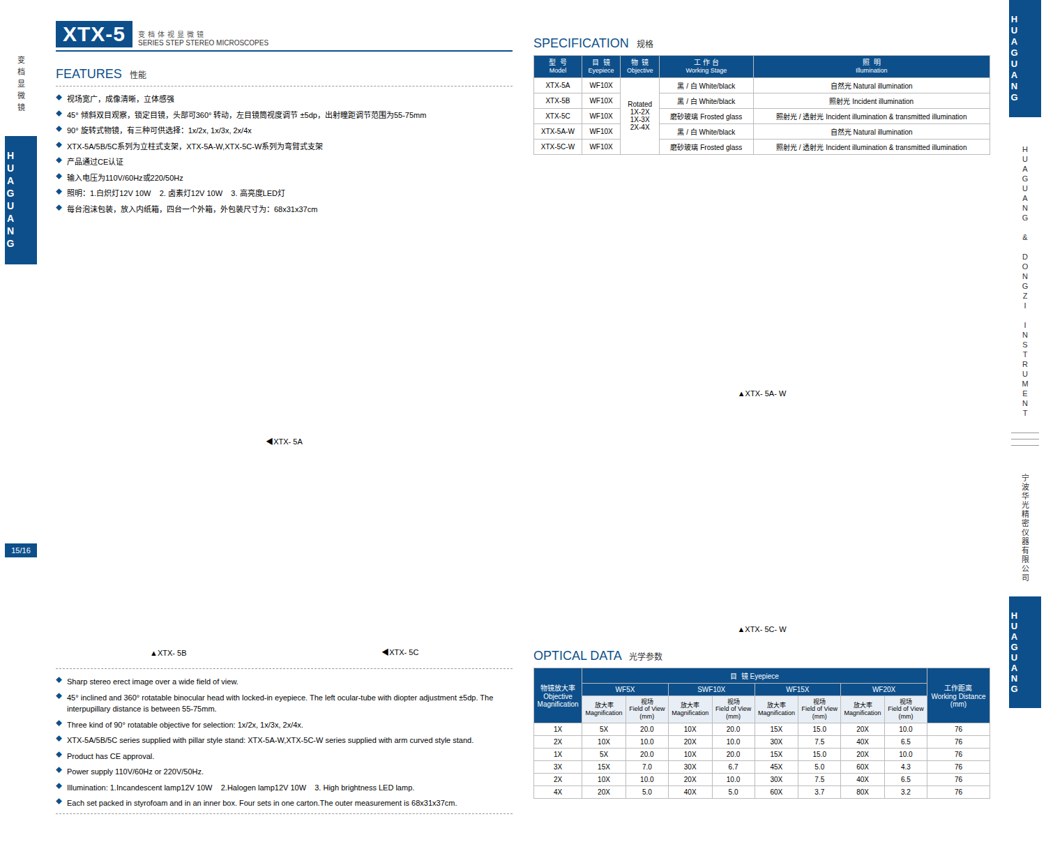变档显微镜
HUAGUANG
15/16
XTX-5
变档体视显微镜
SERIES STEP STEREO MICROSCOPES
FEATURES 性能
视场宽广，成像清晰，立体感强
45° 倾斜双目观察，锁定目镜，头部可360° 转动，左目镜筒视度调节 ±5dp，出射瞳距调节范围为55-75mm
90° 旋转式物镜，有三种可供选择：1x/2x, 1x/3x, 2x/4x
XTX-5A/5B/5C系列为立柱式支架，XTX-5A-W,XTX-5C-W系列为弯臂式支架
产品通过CE认证
输入电压为110V/60Hz或220/50Hz
照明：1.白炽灯12V 10W 2. 卤素灯12V 10W 3. 高亮度LED灯
每台泡沫包装，放入内纸箱，四台一个外箱，外包装尺寸为：68x31x37cm
XTX- 5A
XTX- 5B
XTX- 5C
Sharp stereo erect image over a wide field of view.
45° inclined and 360° rotatable binocular head with locked-in eyepiece. The left ocular-tube with diopter adjustment ±5dp. The interpupillary distance is between 55-75mm.
Three kind of 90° rotatable objective for selection: 1x/2x, 1x/3x, 2x/4x.
XTX-5A/5B/5C series supplied with pillar style stand: XTX-5A-W,XTX-5C-W series supplied with arm curved style stand.
Product has CE approval.
Power supply 110V/60Hz or 220V/50Hz.
Illumination: 1.Incandescent lamp12V 10W 2.Halogen lamp12V 10W 3. High brightness LED lamp.
Each set packed in styrofoam and in an inner box. Four sets in one carton.The outer measurement is 68x31x37cm.
SPECIFICATION 规格
| 型 号 Model | 目 镜 Eyepiece | 物 镜 Objective | 工 作 台 Working Stage | 照 明 Illumination |
| --- | --- | --- | --- | --- |
| XTX-5A | WF10X | Rotated 1X-2X 1X-3X 2X-4X | 黑 / 白 White/black | 自然光 Natural illumination |
| XTX-5B | WF10X | 黑 / 白 White/black | 照射光 Incident illumination |
| XTX-5C | WF10X | 磨砂玻璃 Frosted glass | 照射光 / 透射光 Incident illumination & transmitted illumination |
| XTX-5A-W | WF10X | 黑 / 白 White/black | 自然光 Natural illumination |
| XTX-5C-W | WF10X | 磨砂玻璃 Frosted glass | 照射光 / 透射光 Incident illumination & transmitted illumination |
XTX- 5A- W
XTX- 5C- W
OPTICAL DATA 光学参数
| 物镜放大率 Objective Magnification | 目 镜 Eyepiece | 工作距离 Working Distance (mm) |
| --- | --- | --- |
| WF5X | SWF10X | WF15X | WF20X |
| 放大率 Magnification | 视场 Field of View (mm) | 放大率 Magnification | 视场 Field of View (mm) | 放大率 Magnification | 视场 Field of View (mm) | 放大率 Magnification | 视场 Field of View (mm) |
| 1X | 5X | 20.0 | 10X | 20.0 | 15X | 15.0 | 20X | 10.0 | 76 |
| 2X | 10X | 10.0 | 20X | 10.0 | 30X | 7.5 | 40X | 6.5 | 76 |
| 1X | 5X | 20.0 | 10X | 20.0 | 15X | 15.0 | 20X | 10.0 | 76 |
| 3X | 15X | 7.0 | 30X | 6.7 | 45X | 5.0 | 60X | 4.3 | 76 |
| 2X | 10X | 10.0 | 20X | 10.0 | 30X | 7.5 | 40X | 6.5 | 76 |
| 4X | 20X | 5.0 | 40X | 5.0 | 60X | 3.7 | 80X | 3.2 | 76 |
HUAGUANG
HUAGUANG & DONGZI INSTRUMENT
宁波华光精密仪器有限公司
HUAGUANG